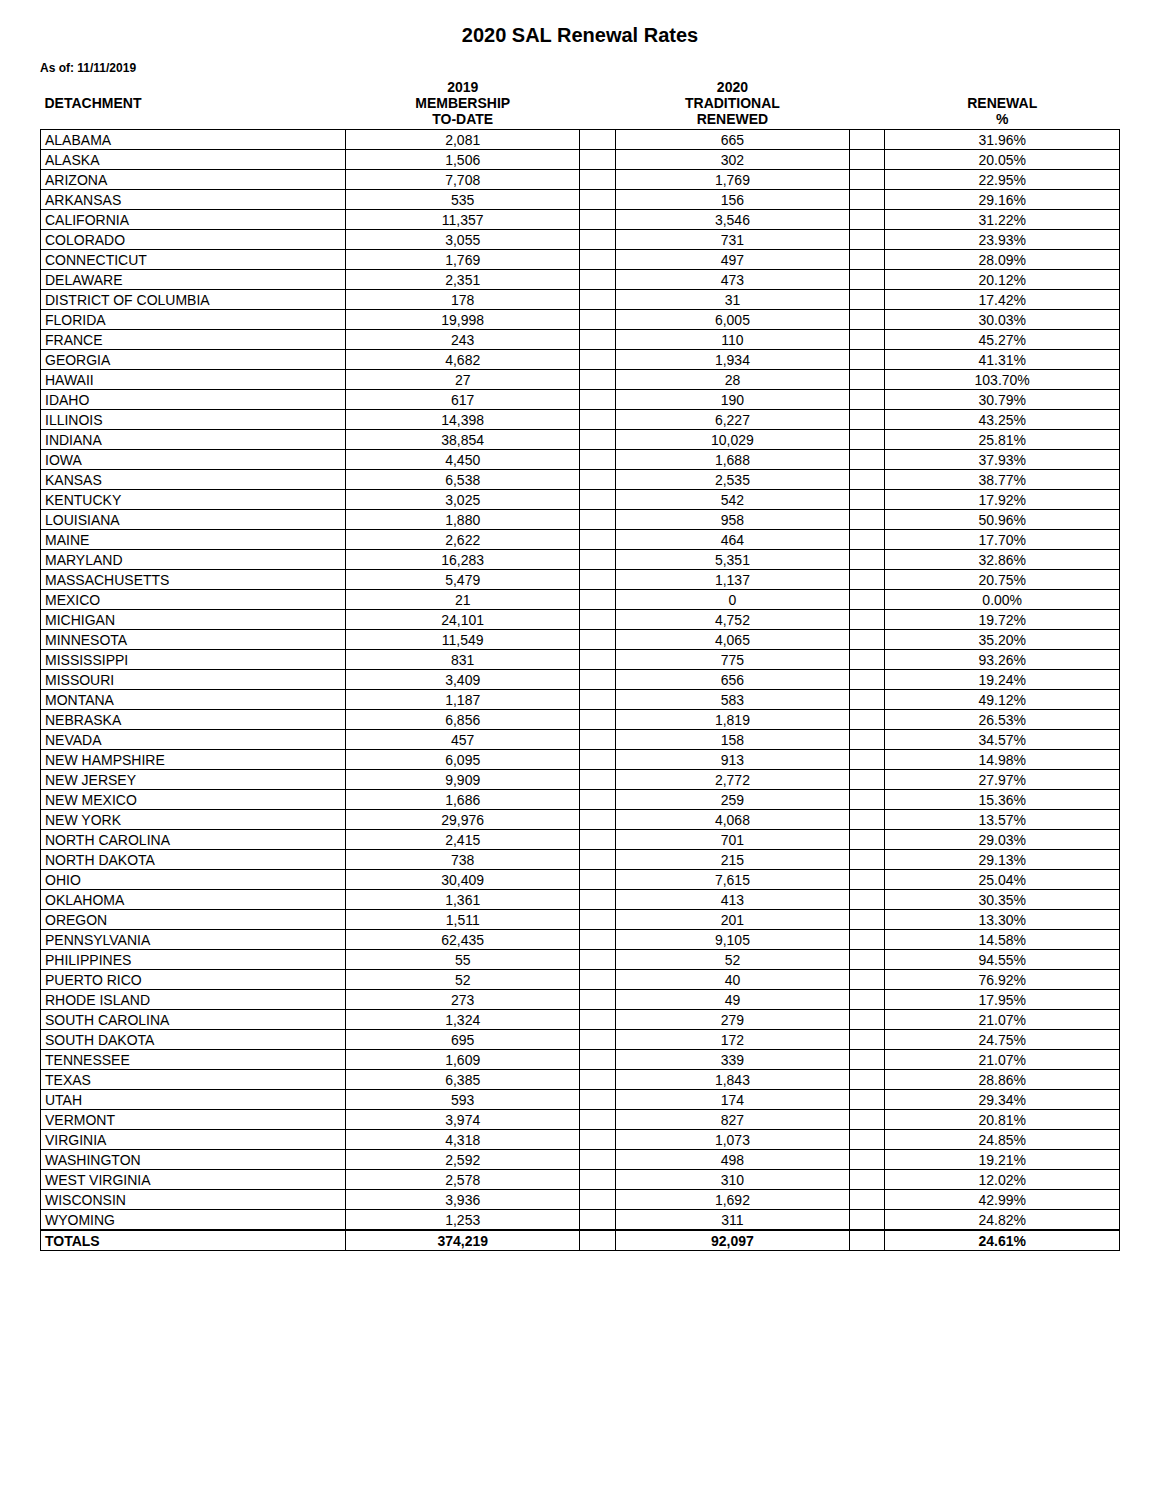2020 SAL Renewal Rates
As of: 11/11/2019
| | 2019 | | 2020 | | |
| --- | --- | --- | --- | --- | --- |
| DETACHMENT | MEMBERSHIP | | TRADITIONAL | | RENEWAL |
| | TO-DATE | | RENEWED | | % |
| ALABAMA | 2,081 | | 665 | | 31.96% |
| ALASKA | 1,506 | | 302 | | 20.05% |
| ARIZONA | 7,708 | | 1,769 | | 22.95% |
| ARKANSAS | 535 | | 156 | | 29.16% |
| CALIFORNIA | 11,357 | | 3,546 | | 31.22% |
| COLORADO | 3,055 | | 731 | | 23.93% |
| CONNECTICUT | 1,769 | | 497 | | 28.09% |
| DELAWARE | 2,351 | | 473 | | 20.12% |
| DISTRICT OF COLUMBIA | 178 | | 31 | | 17.42% |
| FLORIDA | 19,998 | | 6,005 | | 30.03% |
| FRANCE | 243 | | 110 | | 45.27% |
| GEORGIA | 4,682 | | 1,934 | | 41.31% |
| HAWAII | 27 | | 28 | | 103.70% |
| IDAHO | 617 | | 190 | | 30.79% |
| ILLINOIS | 14,398 | | 6,227 | | 43.25% |
| INDIANA | 38,854 | | 10,029 | | 25.81% |
| IOWA | 4,450 | | 1,688 | | 37.93% |
| KANSAS | 6,538 | | 2,535 | | 38.77% |
| KENTUCKY | 3,025 | | 542 | | 17.92% |
| LOUISIANA | 1,880 | | 958 | | 50.96% |
| MAINE | 2,622 | | 464 | | 17.70% |
| MARYLAND | 16,283 | | 5,351 | | 32.86% |
| MASSACHUSETTS | 5,479 | | 1,137 | | 20.75% |
| MEXICO | 21 | | 0 | | 0.00% |
| MICHIGAN | 24,101 | | 4,752 | | 19.72% |
| MINNESOTA | 11,549 | | 4,065 | | 35.20% |
| MISSISSIPPI | 831 | | 775 | | 93.26% |
| MISSOURI | 3,409 | | 656 | | 19.24% |
| MONTANA | 1,187 | | 583 | | 49.12% |
| NEBRASKA | 6,856 | | 1,819 | | 26.53% |
| NEVADA | 457 | | 158 | | 34.57% |
| NEW HAMPSHIRE | 6,095 | | 913 | | 14.98% |
| NEW JERSEY | 9,909 | | 2,772 | | 27.97% |
| NEW MEXICO | 1,686 | | 259 | | 15.36% |
| NEW YORK | 29,976 | | 4,068 | | 13.57% |
| NORTH CAROLINA | 2,415 | | 701 | | 29.03% |
| NORTH DAKOTA | 738 | | 215 | | 29.13% |
| OHIO | 30,409 | | 7,615 | | 25.04% |
| OKLAHOMA | 1,361 | | 413 | | 30.35% |
| OREGON | 1,511 | | 201 | | 13.30% |
| PENNSYLVANIA | 62,435 | | 9,105 | | 14.58% |
| PHILIPPINES | 55 | | 52 | | 94.55% |
| PUERTO RICO | 52 | | 40 | | 76.92% |
| RHODE ISLAND | 273 | | 49 | | 17.95% |
| SOUTH CAROLINA | 1,324 | | 279 | | 21.07% |
| SOUTH DAKOTA | 695 | | 172 | | 24.75% |
| TENNESSEE | 1,609 | | 339 | | 21.07% |
| TEXAS | 6,385 | | 1,843 | | 28.86% |
| UTAH | 593 | | 174 | | 29.34% |
| VERMONT | 3,974 | | 827 | | 20.81% |
| VIRGINIA | 4,318 | | 1,073 | | 24.85% |
| WASHINGTON | 2,592 | | 498 | | 19.21% |
| WEST VIRGINIA | 2,578 | | 310 | | 12.02% |
| WISCONSIN | 3,936 | | 1,692 | | 42.99% |
| WYOMING | 1,253 | | 311 | | 24.82% |
| TOTALS | 374,219 | | 92,097 | | 24.61% |